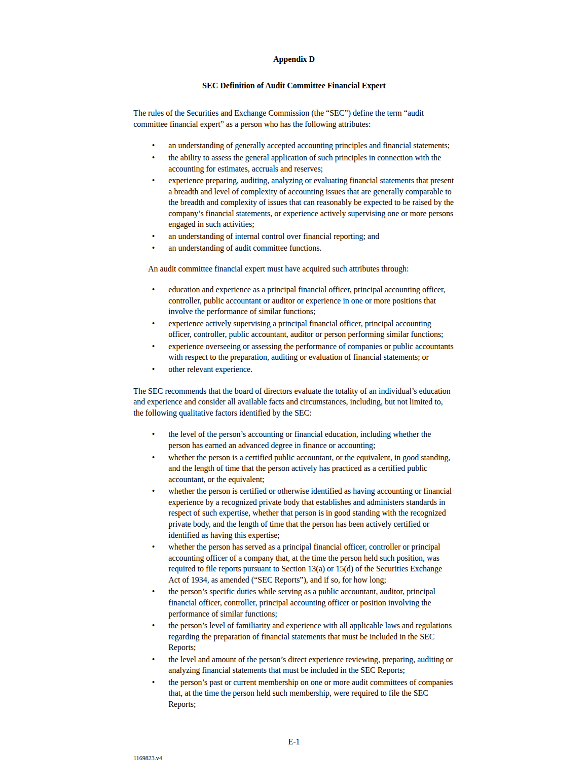Appendix D
SEC Definition of Audit Committee Financial Expert
The rules of the Securities and Exchange Commission (the “SEC”) define the term “audit committee financial expert” as a person who has the following attributes:
an understanding of generally accepted accounting principles and financial statements;
the ability to assess the general application of such principles in connection with the accounting for estimates, accruals and reserves;
experience preparing, auditing, analyzing or evaluating financial statements that present a breadth and level of complexity of accounting issues that are generally comparable to the breadth and complexity of issues that can reasonably be expected to be raised by the company’s financial statements, or experience actively supervising one or more persons engaged in such activities;
an understanding of internal control over financial reporting; and
an understanding of audit committee functions.
An audit committee financial expert must have acquired such attributes through:
education and experience as a principal financial officer, principal accounting officer, controller, public accountant or auditor or experience in one or more positions that involve the performance of similar functions;
experience actively supervising a principal financial officer, principal accounting officer, controller, public accountant, auditor or person performing similar functions;
experience overseeing or assessing the performance of companies or public accountants with respect to the preparation, auditing or evaluation of financial statements; or
other relevant experience.
The SEC recommends that the board of directors evaluate the totality of an individual’s education and experience and consider all available facts and circumstances, including, but not limited to, the following qualitative factors identified by the SEC:
the level of the person’s accounting or financial education, including whether the person has earned an advanced degree in finance or accounting;
whether the person is a certified public accountant, or the equivalent, in good standing, and the length of time that the person actively has practiced as a certified public accountant, or the equivalent;
whether the person is certified or otherwise identified as having accounting or financial experience by a recognized private body that establishes and administers standards in respect of such expertise, whether that person is in good standing with the recognized private body, and the length of time that the person has been actively certified or identified as having this expertise;
whether the person has served as a principal financial officer, controller or principal accounting officer of a company that, at the time the person held such position, was required to file reports pursuant to Section 13(a) or 15(d) of the Securities Exchange Act of 1934, as amended (“SEC Reports”), and if so, for how long;
the person’s specific duties while serving as a public accountant, auditor, principal financial officer, controller, principal accounting officer or position involving the performance of similar functions;
the person’s level of familiarity and experience with all applicable laws and regulations regarding the preparation of financial statements that must be included in the SEC Reports;
the level and amount of the person’s direct experience reviewing, preparing, auditing or analyzing financial statements that must be included in the SEC Reports;
the person’s past or current membership on one or more audit committees of companies that, at the time the person held such membership, were required to file the SEC Reports;
E-1
1169823.v4